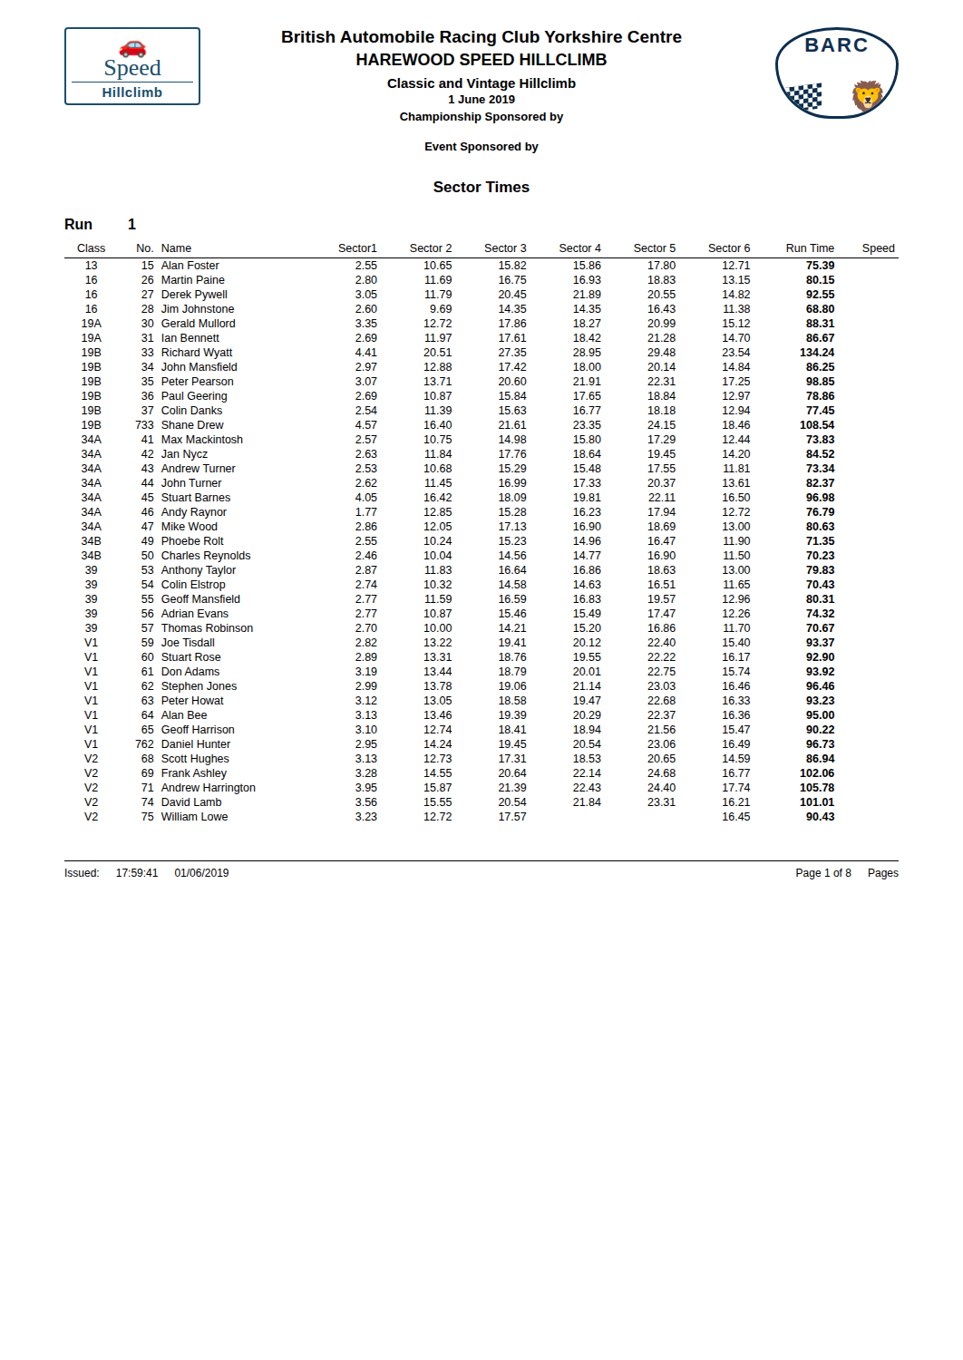🚗
Speed
Hillclimb
British Automobile Racing Club Yorkshire Centre
HAREWOOD SPEED HILLCLIMB
Classic and Vintage Hillclimb
1 June 2019
Championship Sponsored by
BARC
🦁
Event Sponsored by
Sector Times
Run1
| Class | No. | Name | Sector1 | Sector 2 | Sector 3 | Sector 4 | Sector 5 | Sector 6 | Run Time | Speed |
| --- | --- | --- | --- | --- | --- | --- | --- | --- | --- | --- |
| 13 | 15 | Alan Foster | 2.55 | 10.65 | 15.82 | 15.86 | 17.80 | 12.71 | 75.39 | |
| 16 | 26 | Martin Paine | 2.80 | 11.69 | 16.75 | 16.93 | 18.83 | 13.15 | 80.15 | |
| 16 | 27 | Derek Pywell | 3.05 | 11.79 | 20.45 | 21.89 | 20.55 | 14.82 | 92.55 | |
| 16 | 28 | Jim Johnstone | 2.60 | 9.69 | 14.35 | 14.35 | 16.43 | 11.38 | 68.80 | |
| 19A | 30 | Gerald Mullord | 3.35 | 12.72 | 17.86 | 18.27 | 20.99 | 15.12 | 88.31 | |
| 19A | 31 | Ian Bennett | 2.69 | 11.97 | 17.61 | 18.42 | 21.28 | 14.70 | 86.67 | |
| 19B | 33 | Richard Wyatt | 4.41 | 20.51 | 27.35 | 28.95 | 29.48 | 23.54 | 134.24 | |
| 19B | 34 | John Mansfield | 2.97 | 12.88 | 17.42 | 18.00 | 20.14 | 14.84 | 86.25 | |
| 19B | 35 | Peter Pearson | 3.07 | 13.71 | 20.60 | 21.91 | 22.31 | 17.25 | 98.85 | |
| 19B | 36 | Paul Geering | 2.69 | 10.87 | 15.84 | 17.65 | 18.84 | 12.97 | 78.86 | |
| 19B | 37 | Colin Danks | 2.54 | 11.39 | 15.63 | 16.77 | 18.18 | 12.94 | 77.45 | |
| 19B | 733 | Shane Drew | 4.57 | 16.40 | 21.61 | 23.35 | 24.15 | 18.46 | 108.54 | |
| 34A | 41 | Max Mackintosh | 2.57 | 10.75 | 14.98 | 15.80 | 17.29 | 12.44 | 73.83 | |
| 34A | 42 | Jan Nycz | 2.63 | 11.84 | 17.76 | 18.64 | 19.45 | 14.20 | 84.52 | |
| 34A | 43 | Andrew Turner | 2.53 | 10.68 | 15.29 | 15.48 | 17.55 | 11.81 | 73.34 | |
| 34A | 44 | John Turner | 2.62 | 11.45 | 16.99 | 17.33 | 20.37 | 13.61 | 82.37 | |
| 34A | 45 | Stuart Barnes | 4.05 | 16.42 | 18.09 | 19.81 | 22.11 | 16.50 | 96.98 | |
| 34A | 46 | Andy Raynor | 1.77 | 12.85 | 15.28 | 16.23 | 17.94 | 12.72 | 76.79 | |
| 34A | 47 | Mike Wood | 2.86 | 12.05 | 17.13 | 16.90 | 18.69 | 13.00 | 80.63 | |
| 34B | 49 | Phoebe Rolt | 2.55 | 10.24 | 15.23 | 14.96 | 16.47 | 11.90 | 71.35 | |
| 34B | 50 | Charles Reynolds | 2.46 | 10.04 | 14.56 | 14.77 | 16.90 | 11.50 | 70.23 | |
| 39 | 53 | Anthony Taylor | 2.87 | 11.83 | 16.64 | 16.86 | 18.63 | 13.00 | 79.83 | |
| 39 | 54 | Colin Elstrop | 2.74 | 10.32 | 14.58 | 14.63 | 16.51 | 11.65 | 70.43 | |
| 39 | 55 | Geoff Mansfield | 2.77 | 11.59 | 16.59 | 16.83 | 19.57 | 12.96 | 80.31 | |
| 39 | 56 | Adrian Evans | 2.77 | 10.87 | 15.46 | 15.49 | 17.47 | 12.26 | 74.32 | |
| 39 | 57 | Thomas Robinson | 2.70 | 10.00 | 14.21 | 15.20 | 16.86 | 11.70 | 70.67 | |
| V1 | 59 | Joe Tisdall | 2.82 | 13.22 | 19.41 | 20.12 | 22.40 | 15.40 | 93.37 | |
| V1 | 60 | Stuart Rose | 2.89 | 13.31 | 18.76 | 19.55 | 22.22 | 16.17 | 92.90 | |
| V1 | 61 | Don Adams | 3.19 | 13.44 | 18.79 | 20.01 | 22.75 | 15.74 | 93.92 | |
| V1 | 62 | Stephen Jones | 2.99 | 13.78 | 19.06 | 21.14 | 23.03 | 16.46 | 96.46 | |
| V1 | 63 | Peter Howat | 3.12 | 13.05 | 18.58 | 19.47 | 22.68 | 16.33 | 93.23 | |
| V1 | 64 | Alan Bee | 3.13 | 13.46 | 19.39 | 20.29 | 22.37 | 16.36 | 95.00 | |
| V1 | 65 | Geoff Harrison | 3.10 | 12.74 | 18.41 | 18.94 | 21.56 | 15.47 | 90.22 | |
| V1 | 762 | Daniel Hunter | 2.95 | 14.24 | 19.45 | 20.54 | 23.06 | 16.49 | 96.73 | |
| V2 | 68 | Scott Hughes | 3.13 | 12.73 | 17.31 | 18.53 | 20.65 | 14.59 | 86.94 | |
| V2 | 69 | Frank Ashley | 3.28 | 14.55 | 20.64 | 22.14 | 24.68 | 16.77 | 102.06 | |
| V2 | 71 | Andrew Harrington | 3.95 | 15.87 | 21.39 | 22.43 | 24.40 | 17.74 | 105.78 | |
| V2 | 74 | David Lamb | 3.56 | 15.55 | 20.54 | 21.84 | 23.31 | 16.21 | 101.01 | |
| V2 | 75 | William Lowe | 3.23 | 12.72 | 17.57 | | | 16.45 | 90.43 | |
Issued: 17:59:4101/06/2019
Page 1 of 8 Pages